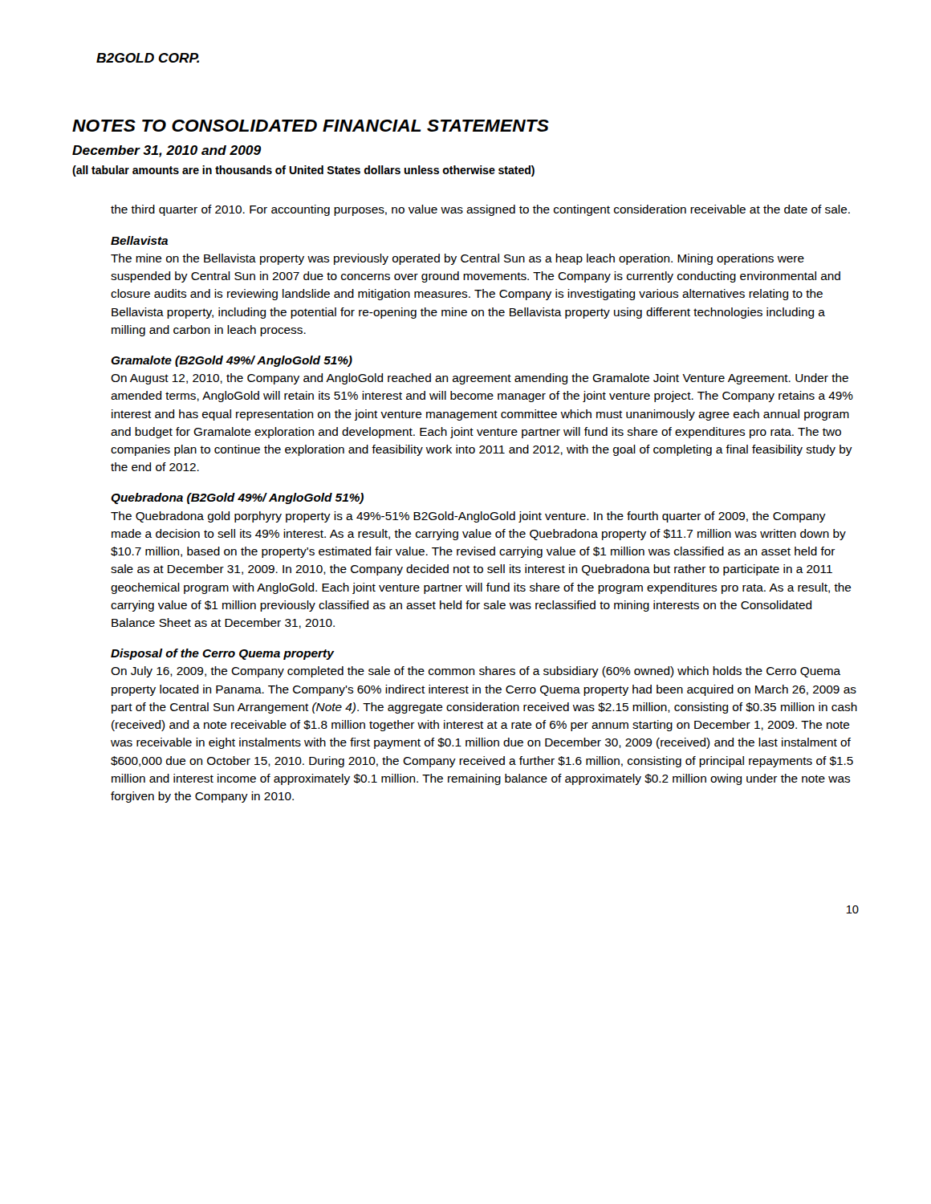B2GOLD CORP.
NOTES TO CONSOLIDATED FINANCIAL STATEMENTS
December 31, 2010 and 2009
(all tabular amounts are in thousands of United States dollars unless otherwise stated)
the third quarter of 2010. For accounting purposes, no value was assigned to the contingent consideration receivable at the date of sale.
Bellavista
The mine on the Bellavista property was previously operated by Central Sun as a heap leach operation. Mining operations were suspended by Central Sun in 2007 due to concerns over ground movements. The Company is currently conducting environmental and closure audits and is reviewing landslide and mitigation measures. The Company is investigating various alternatives relating to the Bellavista property, including the potential for re-opening the mine on the Bellavista property using different technologies including a milling and carbon in leach process.
Gramalote (B2Gold 49%/ AngloGold 51%)
On August 12, 2010, the Company and AngloGold reached an agreement amending the Gramalote Joint Venture Agreement. Under the amended terms, AngloGold will retain its 51% interest and will become manager of the joint venture project. The Company retains a 49% interest and has equal representation on the joint venture management committee which must unanimously agree each annual program and budget for Gramalote exploration and development. Each joint venture partner will fund its share of expenditures pro rata. The two companies plan to continue the exploration and feasibility work into 2011 and 2012, with the goal of completing a final feasibility study by the end of 2012.
Quebradona (B2Gold 49%/ AngloGold 51%)
The Quebradona gold porphyry property is a 49%-51% B2Gold-AngloGold joint venture. In the fourth quarter of 2009, the Company made a decision to sell its 49% interest. As a result, the carrying value of the Quebradona property of $11.7 million was written down by $10.7 million, based on the property's estimated fair value. The revised carrying value of $1 million was classified as an asset held for sale as at December 31, 2009. In 2010, the Company decided not to sell its interest in Quebradona but rather to participate in a 2011 geochemical program with AngloGold. Each joint venture partner will fund its share of the program expenditures pro rata. As a result, the carrying value of $1 million previously classified as an asset held for sale was reclassified to mining interests on the Consolidated Balance Sheet as at December 31, 2010.
Disposal of the Cerro Quema property
On July 16, 2009, the Company completed the sale of the common shares of a subsidiary (60% owned) which holds the Cerro Quema property located in Panama. The Company's 60% indirect interest in the Cerro Quema property had been acquired on March 26, 2009 as part of the Central Sun Arrangement (Note 4). The aggregate consideration received was $2.15 million, consisting of $0.35 million in cash (received) and a note receivable of $1.8 million together with interest at a rate of 6% per annum starting on December 1, 2009. The note was receivable in eight instalments with the first payment of $0.1 million due on December 30, 2009 (received) and the last instalment of $600,000 due on October 15, 2010. During 2010, the Company received a further $1.6 million, consisting of principal repayments of $1.5 million and interest income of approximately $0.1 million. The remaining balance of approximately $0.2 million owing under the note was forgiven by the Company in 2010.
10